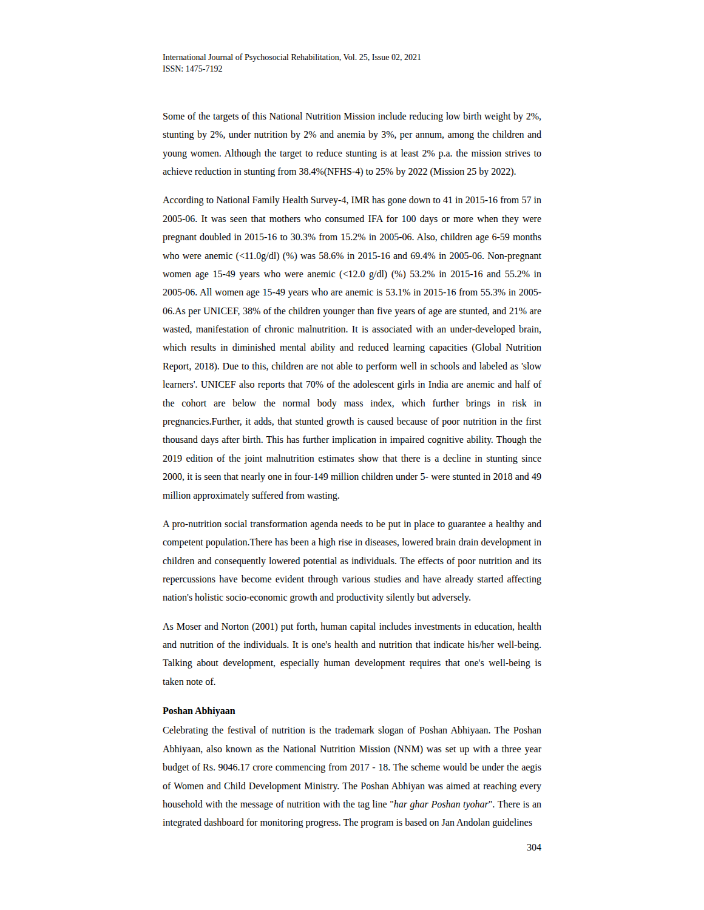International Journal of Psychosocial Rehabilitation, Vol. 25, Issue 02, 2021
ISSN: 1475-7192
Some of the targets of this National Nutrition Mission include reducing low birth weight by 2%, stunting by 2%, under nutrition by 2% and anemia by 3%, per annum, among the children and young women. Although the target to reduce stunting is at least 2% p.a. the mission strives to achieve reduction in stunting from 38.4%(NFHS-4) to 25% by 2022 (Mission 25 by 2022).
According to National Family Health Survey-4, IMR has gone down to 41 in 2015-16 from 57 in 2005-06. It was seen that mothers who consumed IFA for 100 days or more when they were pregnant doubled in 2015-16 to 30.3% from 15.2% in 2005-06. Also, children age 6-59 months who were anemic (<11.0g/dl) (%) was 58.6% in 2015-16 and 69.4% in 2005-06. Non-pregnant women age 15-49 years who were anemic (<12.0 g/dl) (%) 53.2% in 2015-16 and 55.2% in 2005-06. All women age 15-49 years who are anemic is 53.1% in 2015-16 from 55.3% in 2005-06.As per UNICEF, 38% of the children younger than five years of age are stunted, and 21% are wasted, manifestation of chronic malnutrition. It is associated with an under-developed brain, which results in diminished mental ability and reduced learning capacities (Global Nutrition Report, 2018). Due to this, children are not able to perform well in schools and labeled as 'slow learners'. UNICEF also reports that 70% of the adolescent girls in India are anemic and half of the cohort are below the normal body mass index, which further brings in risk in pregnancies.Further, it adds, that stunted growth is caused because of poor nutrition in the first thousand days after birth. This has further implication in impaired cognitive ability. Though the 2019 edition of the joint malnutrition estimates show that there is a decline in stunting since 2000, it is seen that nearly one in four-149 million children under 5- were stunted in 2018 and 49 million approximately suffered from wasting.
A pro-nutrition social transformation agenda needs to be put in place to guarantee a healthy and competent population.There has been a high rise in diseases, lowered brain drain development in children and consequently lowered potential as individuals. The effects of poor nutrition and its repercussions have become evident through various studies and have already started affecting nation's holistic socio-economic growth and productivity silently but adversely.
As Moser and Norton (2001) put forth, human capital includes investments in education, health and nutrition of the individuals. It is one's health and nutrition that indicate his/her well-being. Talking about development, especially human development requires that one's well-being is taken note of.
Poshan Abhiyaan
Celebrating the festival of nutrition is the trademark slogan of Poshan Abhiyaan. The Poshan Abhiyaan, also known as the National Nutrition Mission (NNM) was set up with a three year budget of Rs. 9046.17 crore commencing from 2017 - 18. The scheme would be under the aegis of Women and Child Development Ministry. The Poshan Abhiyan was aimed at reaching every household with the message of nutrition with the tag line "har ghar Poshan tyohar". There is an integrated dashboard for monitoring progress. The program is based on Jan Andolan guidelines
304